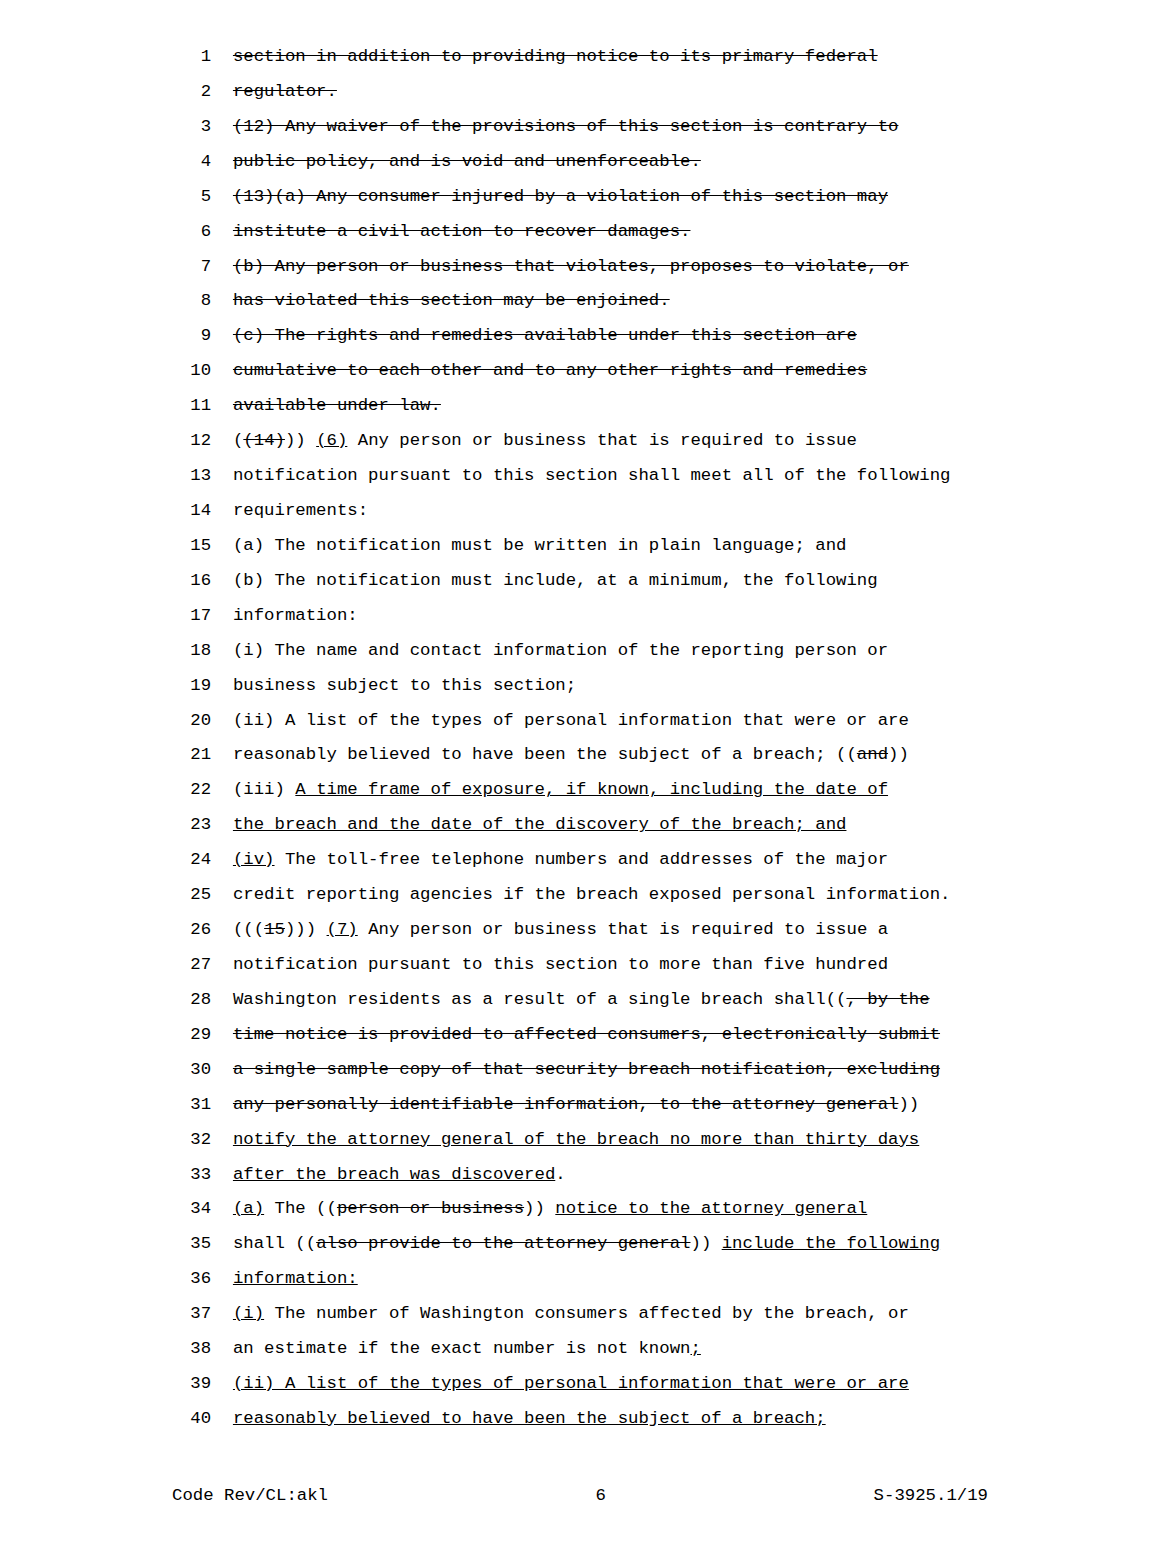| 1 | section in addition to providing notice to its primary federal |
| 2 | regulator. |
| 3 | (12) Any waiver of the provisions of this section is contrary to |
| 4 | public policy, and is void and unenforceable. |
| 5 | (13)(a) Any consumer injured by a violation of this section may |
| 6 | institute a civil action to recover damages. |
| 7 | (b) Any person or business that violates, proposes to violate, or |
| 8 | has violated this section may be enjoined. |
| 9 | (c) The rights and remedies available under this section are |
| 10 | cumulative to each other and to any other rights and remedies |
| 11 | available under law. |
| 12 | ( (14) )) (6) Any person or business that is required to issue |
| 13 | notification pursuant to this section shall meet all of the following |
| 14 | requirements: |
| 15 | (a) The notification must be written in plain language; and |
| 16 | (b) The notification must include, at a minimum, the following |
| 17 | information: |
| 18 | (i) The name and contact information of the reporting person or |
| 19 | business subject to this section; |
| 20 | (ii) A list of the types of personal information that were or are |
| 21 | reasonably believed to have been the subject of a breach; (( and )) |
| 22 | (iii) A time frame of exposure, if known, including the date of |
| 23 | the breach and the date of the discovery of the breach; and |
| 24 | (iv) The toll-free telephone numbers and addresses of the major |
| 25 | credit reporting agencies if the breach exposed personal information. |
| 26 | ((( 15 ))) (7) Any person or business that is required to issue a |
| 27 | notification pursuant to this section to more than five hundred |
| 28 | Washington residents as a result of a single breach shall(( , by the |
| 29 | time notice is provided to affected consumers, electronically submit |
| 30 | a single sample copy of that security breach notification, excluding |
| 31 | any personally identifiable information, to the attorney general )) |
| 32 | notify the attorney general of the breach no more than thirty days |
| 33 | after the breach was discovered . |
| 34 | (a) The (( person or business )) notice to the attorney general |
| 35 | shall (( also provide to the attorney general )) include the following |
| 36 | information: |
| 37 | (i) The number of Washington consumers affected by the breach, or |
| 38 | an estimate if the exact number is not known ; |
| 39 | (ii) A list of the types of personal information that were or are |
| 40 | reasonably believed to have been the subject of a breach; |
Code Rev/CL:akl
6
S-3925.1/19